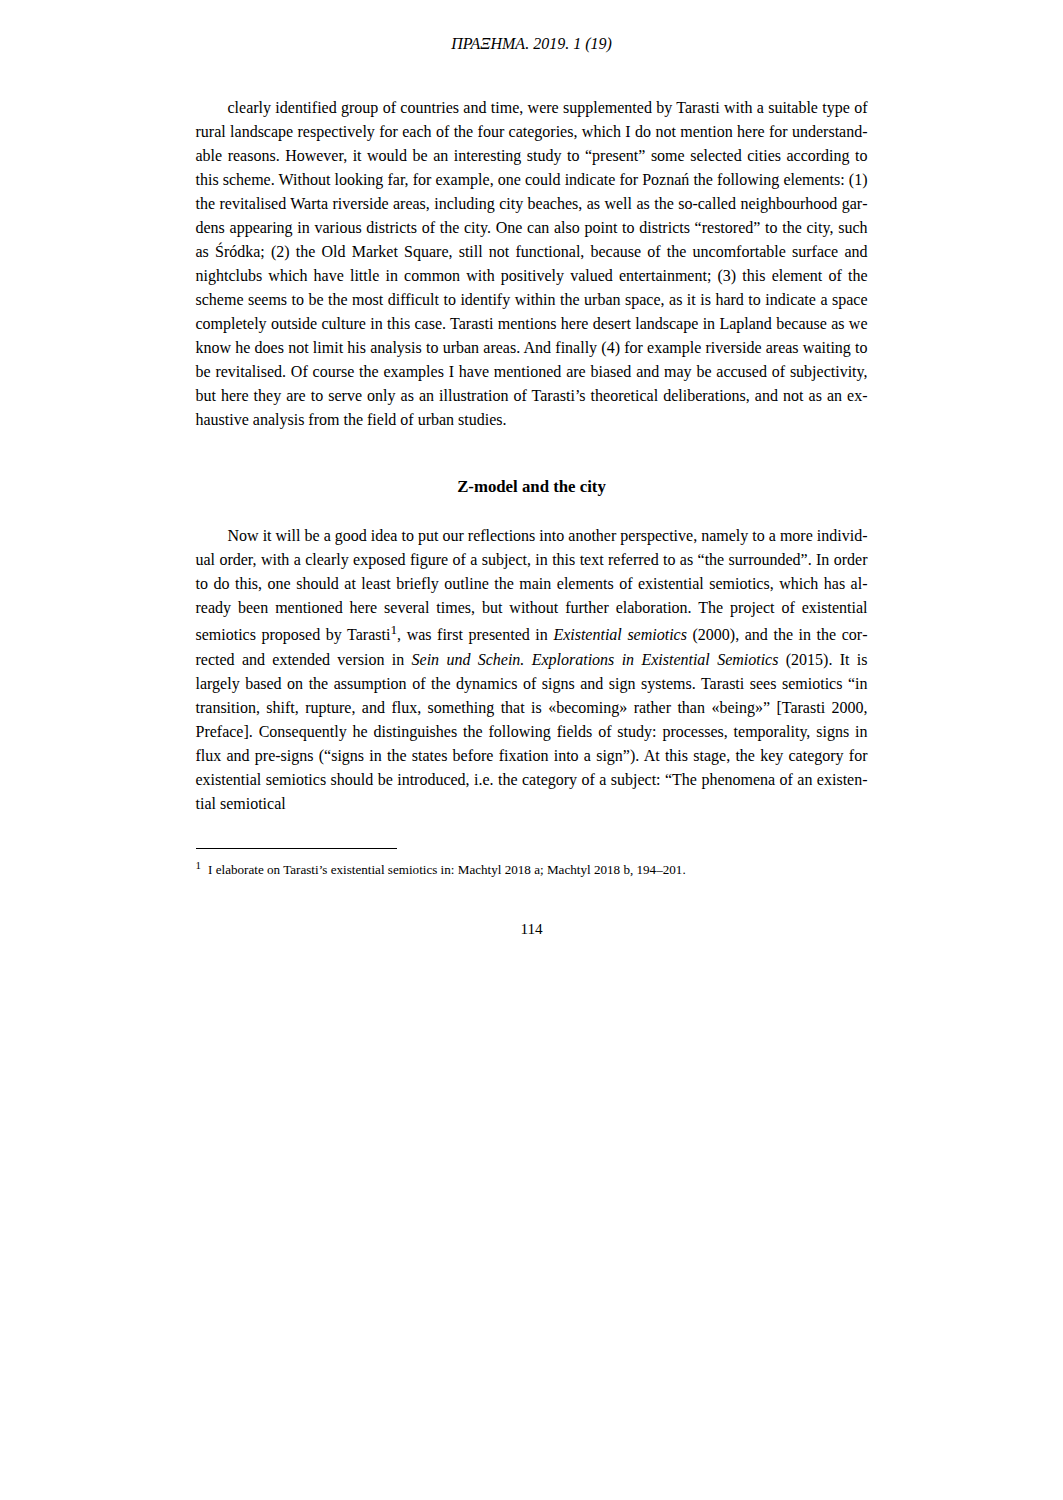ΠΡΑΞΗΜΑ. 2019. 1 (19)
clearly identified group of countries and time, were supplemented by Tarasti with a suitable type of rural landscape respectively for each of the four categories, which I do not mention here for understandable reasons. However, it would be an interesting study to “present” some selected cities according to this scheme. Without looking far, for example, one could indicate for Poznań the following elements: (1) the revitalised Warta riverside areas, including city beaches, as well as the so-called neighbourhood gardens appearing in various districts of the city. One can also point to districts “restored” to the city, such as Śródka; (2) the Old Market Square, still not functional, because of the uncomfortable surface and nightclubs which have little in common with positively valued entertainment; (3) this element of the scheme seems to be the most difficult to identify within the urban space, as it is hard to indicate a space completely outside culture in this case. Tarasti mentions here desert landscape in Lapland because as we know he does not limit his analysis to urban areas. And finally (4) for example riverside areas waiting to be revitalised. Of course the examples I have mentioned are biased and may be accused of subjectivity, but here they are to serve only as an illustration of Tarasti’s theoretical deliberations, and not as an exhaustive analysis from the field of urban studies.
Z-model and the city
Now it will be a good idea to put our reflections into another perspective, namely to a more individual order, with a clearly exposed figure of a subject, in this text referred to as “the surrounded”. In order to do this, one should at least briefly outline the main elements of existential semiotics, which has already been mentioned here several times, but without further elaboration. The project of existential semiotics proposed by Tarasti1, was first presented in Existential semiotics (2000), and the in the corrected and extended version in Sein und Schein. Explorations in Existential Semiotics (2015). It is largely based on the assumption of the dynamics of signs and sign systems. Tarasti sees semiotics “in transition, shift, rupture, and flux, something that is «becoming» rather than «being»” [Tarasti 2000, Preface]. Consequently he distinguishes the following fields of study: processes, temporality, signs in flux and pre-signs (“signs in the states before fixation into a sign”). At this stage, the key category for existential semiotics should be introduced, i.e. the category of a subject: “The phenomena of an existential semiotical
1 I elaborate on Tarasti’s existential semiotics in: Machtyl 2018 a; Machtyl 2018 b, 194–201.
114